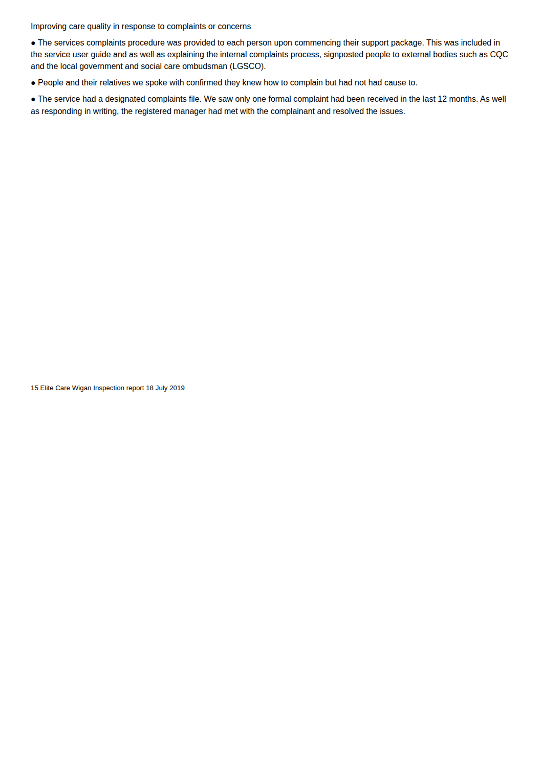Improving care quality in response to complaints or concerns
● The services complaints procedure was provided to each person upon commencing their support package. This was included in the service user guide and as well as explaining the internal complaints process, signposted people to external bodies such as CQC and the local government and social care ombudsman (LGSCO).
● People and their relatives we spoke with confirmed they knew how to complain but had not had cause to.
● The service had a designated complaints file. We saw only one formal complaint had been received in the last 12 months. As well as responding in writing, the registered manager had met with the complainant and resolved the issues.
15 Elite Care Wigan Inspection report 18 July 2019